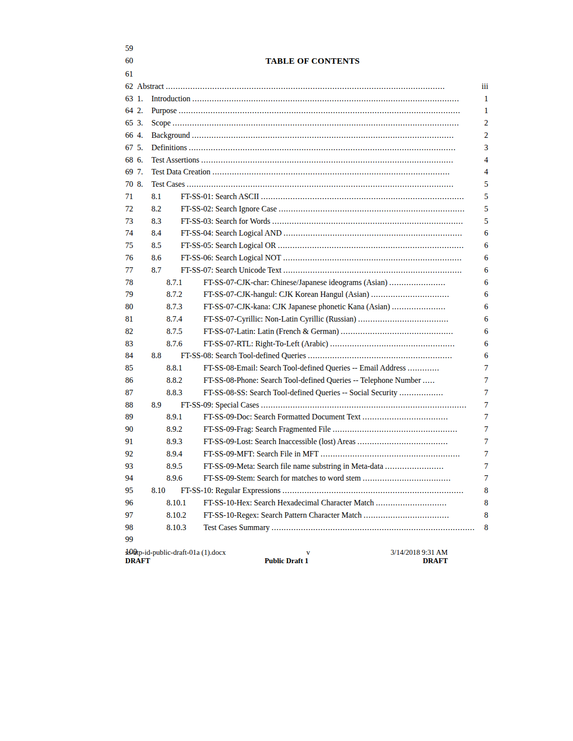| 59 | |
| 60 | TABLE OF CONTENTS |
| 61 | |
| 62 | Abstract .................................................................................................................. iii |
| 63 | 1. Introduction ............................................................................................................. 1 |
| 64 | 2. Purpose ................................................................................................................... 1 |
| 65 | 3. Scope ..................................................................................................................... 2 |
| 66 | 4. Background ........................................................................................................... 2 |
| 67 | 5. Definitions ............................................................................................................. 3 |
| 68 | 6. Test Assertions ....................................................................................................... 4 |
| 69 | 7. Test Data Creation ................................................................................................. 4 |
| 70 | 8. Test Cases ............................................................................................................. 5 |
| 71 | 8.1 FT-SS-01: Search ASCII ................................................................................... 5 |
| 72 | 8.2 FT-SS-02: Search Ignore Case ............................................................................ 5 |
| 73 | 8.3 FT-SS-03: Search for Words .............................................................................. 5 |
| 74 | 8.4 FT-SS-04: Search Logical AND ......................................................................... 6 |
| 75 | 8.5 FT-SS-05: Search Logical OR ............................................................................ 6 |
| 76 | 8.6 FT-SS-06: Search Logical NOT ......................................................................... 6 |
| 77 | 8.7 FT-SS-07: Search Unicode Text ......................................................................... 6 |
| 78 | 8.7.1 FT-SS-07-CJK-char: Chinese/Japanese ideograms (Asian) ....................... 6 |
| 79 | 8.7.2 FT-SS-07-CJK-hangul: CJK Korean Hangul (Asian) ................................ 6 |
| 80 | 8.7.3 FT-SS-07-CJK-kana: CJK Japanese phonetic Kana (Asian) ...................... 6 |
| 81 | 8.7.4 FT-SS-07-Cyrillic: Non-Latin Cyrillic (Russian) ..................................... 6 |
| 82 | 8.7.5 FT-SS-07-Latin: Latin (French & German) .............................................. 6 |
| 83 | 8.7.6 FT-SS-07-RTL: Right-To-Left (Arabic) ................................................... 6 |
| 84 | 8.8 FT-SS-08: Search Tool-defined Queries ........................................................... 6 |
| 85 | 8.8.1 FT-SS-08-Email: Search Tool-defined Queries -- Email Address ............. 7 |
| 86 | 8.8.2 FT-SS-08-Phone: Search Tool-defined Queries -- Telephone Number ..... 7 |
| 87 | 8.8.3 FT-SS-08-SS: Search Tool-defined Queries -- Social Security .................. 7 |
| 88 | 8.9 FT-SS-09: Special Cases .................................................................................... 7 |
| 89 | 8.9.1 FT-SS-09-Doc: Search Formatted Document Text ................................... 7 |
| 90 | 8.9.2 FT-SS-09-Frag: Search Fragmented File ................................................... 7 |
| 91 | 8.9.3 FT-SS-09-Lost: Search Inaccessible (lost) Areas ..................................... 7 |
| 92 | 8.9.4 FT-SS-09-MFT: Search File in MFT ......................................................... 7 |
| 93 | 8.9.5 FT-SS-09-Meta: Search file name substring in Meta-data ........................ 7 |
| 94 | 8.9.6 FT-SS-09-Stem: Search for matches to word stem .................................... 7 |
| 95 | 8.10 FT-SS-10: Regular Expressions .......................................................................... 8 |
| 96 | 8.10.1 FT-SS-10-Hex: Search Hexadecimal Character Match ............................. 8 |
| 97 | 8.10.2 FT-SS-10-Regex: Search Pattern Character Match ................................... 8 |
| 98 | 8.10.3 Test Cases Summary ................................................................................... 8 |
| 99 | |
| 100 | |
ss-atp-id-public-draft-01a (1).docx v 3/14/2018 9:31 AM
DRAFT Public Draft 1 DRAFT